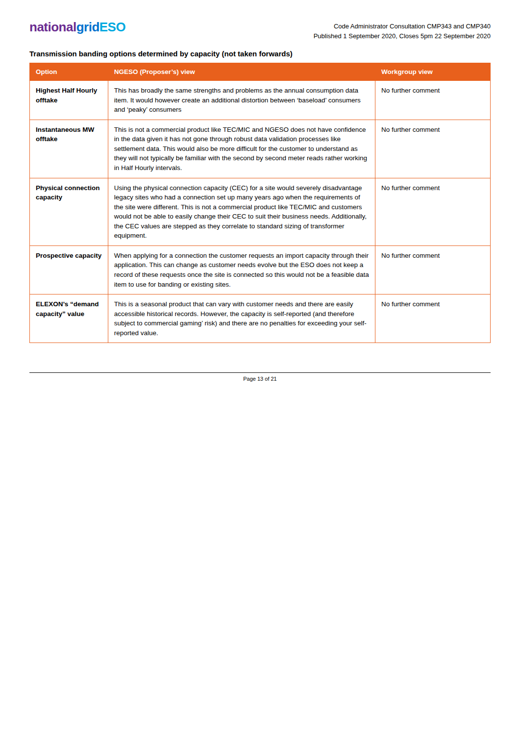national grid ESO
Code Administrator Consultation CMP343 and CMP340
Published 1 September 2020, Closes 5pm 22 September 2020
Transmission banding options determined by capacity (not taken forwards)
| Option | NGESO (Proposer’s) view | Workgroup view |
| --- | --- | --- |
| Highest Half Hourly offtake | This has broadly the same strengths and problems as the annual consumption data item. It would however create an additional distortion between ‘baseload’ consumers and ‘peaky’ consumers | No further comment |
| Instantaneous MW offtake | This is not a commercial product like TEC/MIC and NGESO does not have confidence in the data given it has not gone through robust data validation processes like settlement data. This would also be more difficult for the customer to understand as they will not typically be familiar with the second by second meter reads rather working in Half Hourly intervals. | No further comment |
| Physical connection capacity | Using the physical connection capacity (CEC) for a site would severely disadvantage legacy sites who had a connection set up many years ago when the requirements of the site were different. This is not a commercial product like TEC/MIC and customers would not be able to easily change their CEC to suit their business needs. Additionally, the CEC values are stepped as they correlate to standard sizing of transformer equipment. | No further comment |
| Prospective capacity | When applying for a connection the customer requests an import capacity through their application. This can change as customer needs evolve but the ESO does not keep a record of these requests once the site is connected so this would not be a feasible data item to use for banding or existing sites. | No further comment |
| ELEXON’s “demand capacity” value | This is a seasonal product that can vary with customer needs and there are easily accessible historical records. However, the capacity is self-reported (and therefore subject to commercial gaming’ risk) and there are no penalties for exceeding your self-reported value. | No further comment |
Page 13 of 21